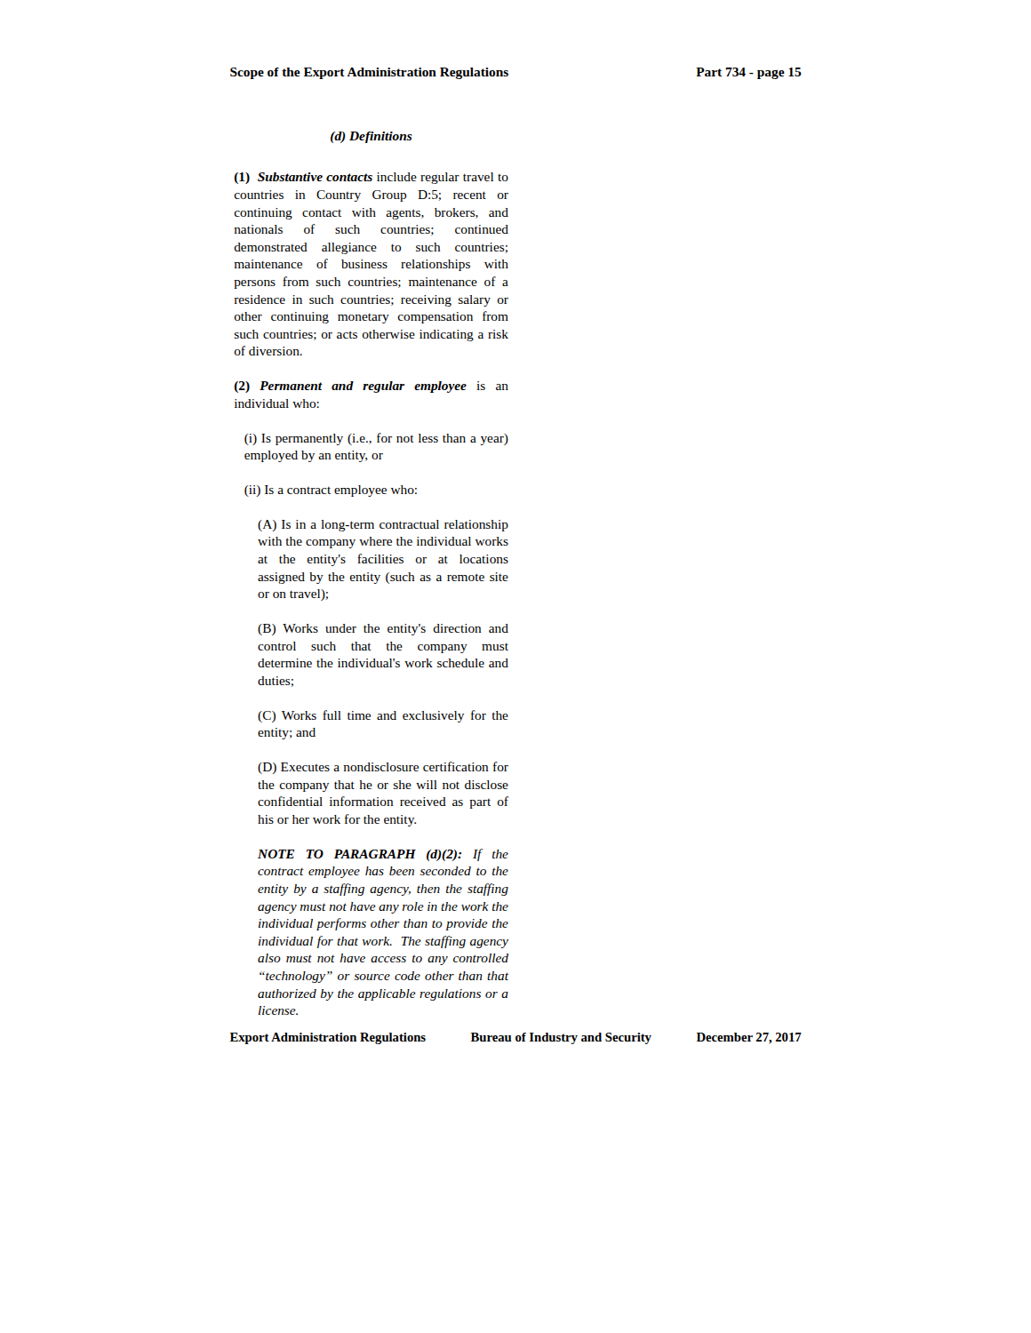Scope of the Export Administration Regulations
Part 734 - page 15
(d) Definitions
(1) Substantive contacts include regular travel to countries in Country Group D:5; recent or continuing contact with agents, brokers, and nationals of such countries; continued demonstrated allegiance to such countries; maintenance of business relationships with persons from such countries; maintenance of a residence in such countries; receiving salary or other continuing monetary compensation from such countries; or acts otherwise indicating a risk of diversion.
(2) Permanent and regular employee is an individual who:
(i) Is permanently (i.e., for not less than a year) employed by an entity, or
(ii) Is a contract employee who:
(A) Is in a long-term contractual relationship with the company where the individual works at the entity's facilities or at locations assigned by the entity (such as a remote site or on travel);
(B) Works under the entity's direction and control such that the company must determine the individual's work schedule and duties;
(C) Works full time and exclusively for the entity; and
(D) Executes a nondisclosure certification for the company that he or she will not disclose confidential information received as part of his or her work for the entity.
NOTE TO PARAGRAPH (d)(2): If the contract employee has been seconded to the entity by a staffing agency, then the staffing agency must not have any role in the work the individual performs other than to provide the individual for that work. The staffing agency also must not have access to any controlled “technology” or source code other than that authorized by the applicable regulations or a license.
Export Administration Regulations
Bureau of Industry and Security
December 27, 2017